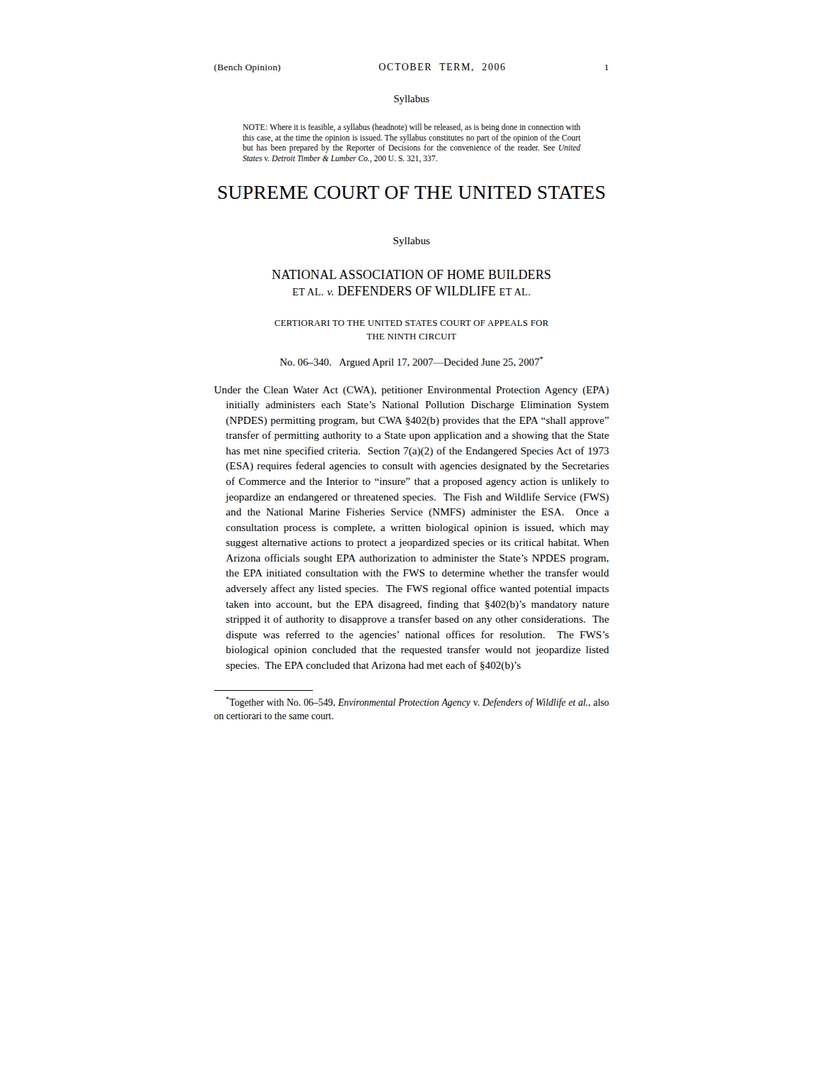(Bench Opinion) OCTOBER TERM, 2006 1
Syllabus
NOTE: Where it is feasible, a syllabus (headnote) will be released, as is being done in connection with this case, at the time the opinion is issued. The syllabus constitutes no part of the opinion of the Court but has been prepared by the Reporter of Decisions for the convenience of the reader. See United States v. Detroit Timber & Lumber Co., 200 U. S. 321, 337.
SUPREME COURT OF THE UNITED STATES
Syllabus
NATIONAL ASSOCIATION OF HOME BUILDERS
ET AL. v. DEFENDERS OF WILDLIFE ET AL.
CERTIORARI TO THE UNITED STATES COURT OF APPEALS FOR
THE NINTH CIRCUIT
No. 06–340. Argued April 17, 2007—Decided June 25, 2007*
Under the Clean Water Act (CWA), petitioner Environmental Protection Agency (EPA) initially administers each State’s National Pollution Discharge Elimination System (NPDES) permitting program, but CWA §402(b) provides that the EPA “shall approve” transfer of permitting authority to a State upon application and a showing that the State has met nine specified criteria. Section 7(a)(2) of the Endangered Species Act of 1973 (ESA) requires federal agencies to consult with agencies designated by the Secretaries of Commerce and the Interior to “insure” that a proposed agency action is unlikely to jeopardize an endangered or threatened species. The Fish and Wildlife Service (FWS) and the National Marine Fisheries Service (NMFS) administer the ESA. Once a consultation process is complete, a written biological opinion is issued, which may suggest alternative actions to protect a jeopardized species or its critical habitat. When Arizona officials sought EPA authorization to administer the State’s NPDES program, the EPA initiated consultation with the FWS to determine whether the transfer would adversely affect any listed species. The FWS regional office wanted potential impacts taken into account, but the EPA disagreed, finding that §402(b)’s mandatory nature stripped it of authority to disapprove a transfer based on any other considerations. The dispute was referred to the agencies’ national offices for resolution. The FWS’s biological opinion concluded that the requested transfer would not jeopardize listed species. The EPA concluded that Arizona had met each of §402(b)’s
*Together with No. 06–549, Environmental Protection Agency v. Defenders of Wildlife et al., also on certiorari to the same court.